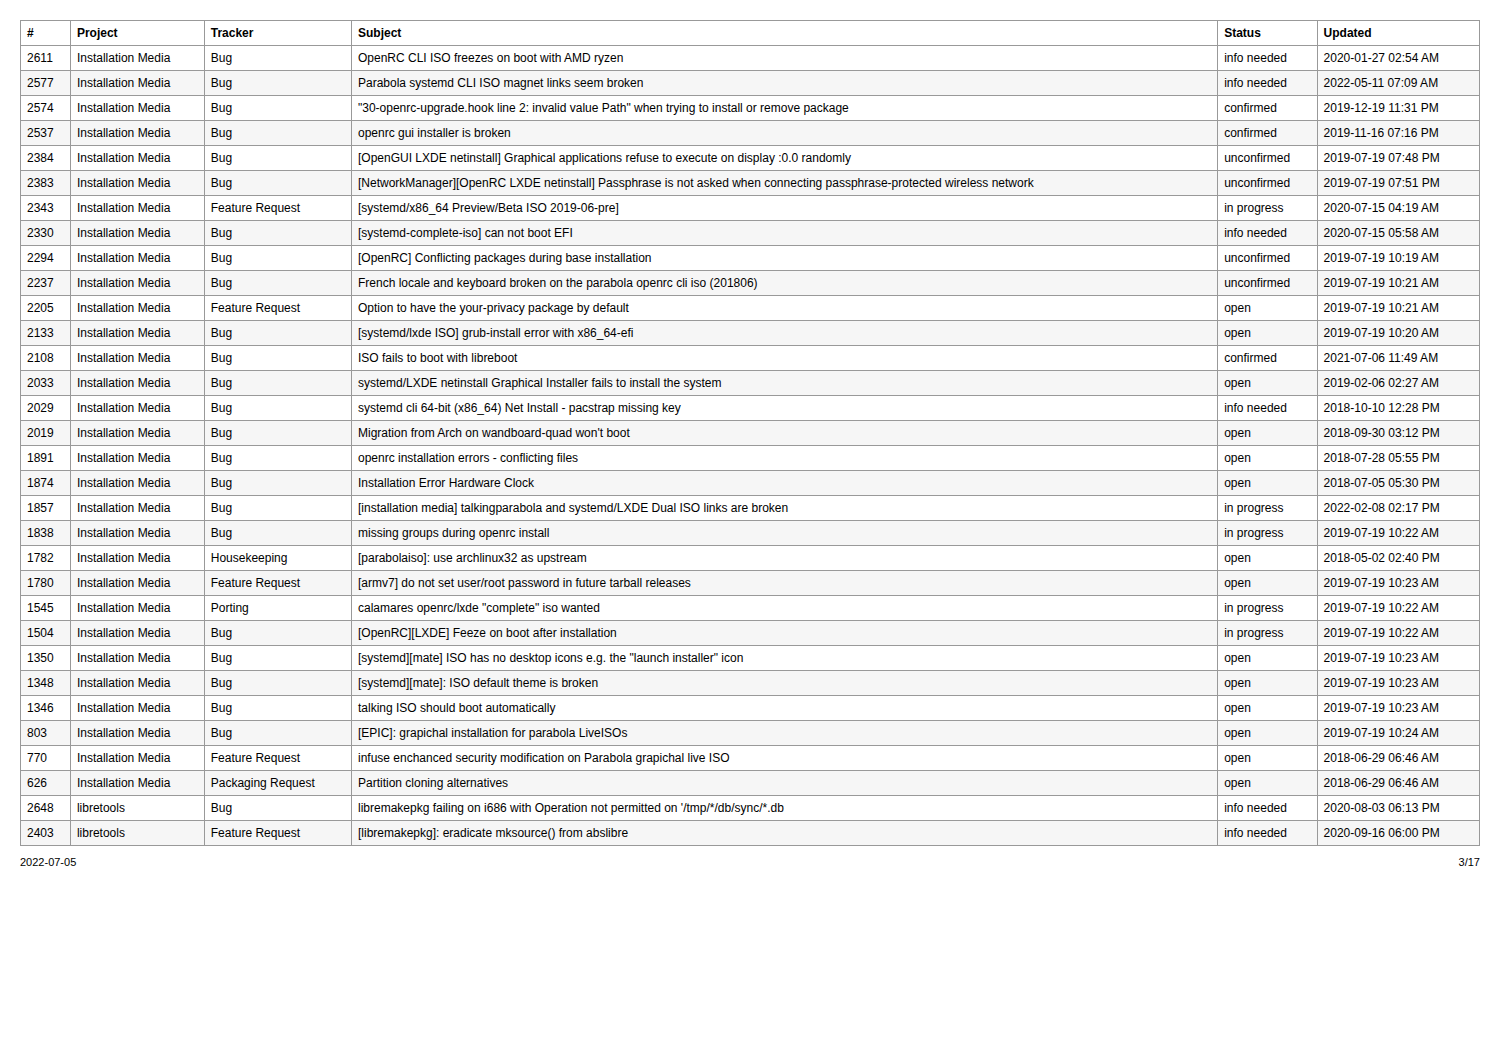| # | Project | Tracker | Subject | Status | Updated |
| --- | --- | --- | --- | --- | --- |
| 2611 | Installation Media | Bug | OpenRC CLI ISO freezes on boot with AMD ryzen | info needed | 2020-01-27 02:54 AM |
| 2577 | Installation Media | Bug | Parabola systemd CLI ISO magnet links seem broken | info needed | 2022-05-11 07:09 AM |
| 2574 | Installation Media | Bug | "30-openrc-upgrade.hook line 2: invalid value Path" when trying to install or remove package | confirmed | 2019-12-19 11:31 PM |
| 2537 | Installation Media | Bug | openrc gui installer is broken | confirmed | 2019-11-16 07:16 PM |
| 2384 | Installation Media | Bug | [OpenGUI LXDE netinstall] Graphical applications refuse to execute on display :0.0 randomly | unconfirmed | 2019-07-19 07:48 PM |
| 2383 | Installation Media | Bug | [NetworkManager][OpenRC LXDE netinstall] Passphrase is not asked when connecting passphrase-protected wireless network | unconfirmed | 2019-07-19 07:51 PM |
| 2343 | Installation Media | Feature Request | [systemd/x86_64 Preview/Beta ISO 2019-06-pre] | in progress | 2020-07-15 04:19 AM |
| 2330 | Installation Media | Bug | [systemd-complete-iso] can not boot EFI | info needed | 2020-07-15 05:58 AM |
| 2294 | Installation Media | Bug | [OpenRC] Conflicting packages during base installation | unconfirmed | 2019-07-19 10:19 AM |
| 2237 | Installation Media | Bug | French locale and keyboard broken on the parabola openrc cli iso (201806) | unconfirmed | 2019-07-19 10:21 AM |
| 2205 | Installation Media | Feature Request | Option to have the your-privacy package by default | open | 2019-07-19 10:21 AM |
| 2133 | Installation Media | Bug | [systemd/lxde ISO] grub-install error with x86_64-efi | open | 2019-07-19 10:20 AM |
| 2108 | Installation Media | Bug | ISO fails to boot with libreboot | confirmed | 2021-07-06 11:49 AM |
| 2033 | Installation Media | Bug | systemd/LXDE netinstall Graphical Installer fails to install the system | open | 2019-02-06 02:27 AM |
| 2029 | Installation Media | Bug | systemd cli 64-bit (x86_64) Net Install - pacstrap missing key | info needed | 2018-10-10 12:28 PM |
| 2019 | Installation Media | Bug | Migration from Arch on wandboard-quad won't boot | open | 2018-09-30 03:12 PM |
| 1891 | Installation Media | Bug | openrc installation errors - conflicting files | open | 2018-07-28 05:55 PM |
| 1874 | Installation Media | Bug | Installation Error Hardware Clock | open | 2018-07-05 05:30 PM |
| 1857 | Installation Media | Bug | [installation media] talkingparabola and systemd/LXDE Dual ISO links are broken | in progress | 2022-02-08 02:17 PM |
| 1838 | Installation Media | Bug | missing groups during openrc install | in progress | 2019-07-19 10:22 AM |
| 1782 | Installation Media | Housekeeping | [parabolaiso]: use archlinux32 as upstream | open | 2018-05-02 02:40 PM |
| 1780 | Installation Media | Feature Request | [armv7] do not set user/root password in future tarball releases | open | 2019-07-19 10:23 AM |
| 1545 | Installation Media | Porting | calamares openrc/lxde "complete" iso wanted | in progress | 2019-07-19 10:22 AM |
| 1504 | Installation Media | Bug | [OpenRC][LXDE] Feeze on boot after installation | in progress | 2019-07-19 10:22 AM |
| 1350 | Installation Media | Bug | [systemd][mate] ISO has no desktop icons e.g. the "launch installer" icon | open | 2019-07-19 10:23 AM |
| 1348 | Installation Media | Bug | [systemd][mate]: ISO default theme is broken | open | 2019-07-19 10:23 AM |
| 1346 | Installation Media | Bug | talking ISO should boot automatically | open | 2019-07-19 10:23 AM |
| 803 | Installation Media | Bug | [EPIC]: grapichal installation for parabola LiveISOs | open | 2019-07-19 10:24 AM |
| 770 | Installation Media | Feature Request | infuse enchanced security modification on Parabola grapichal live ISO | open | 2018-06-29 06:46 AM |
| 626 | Installation Media | Packaging Request | Partition cloning alternatives | open | 2018-06-29 06:46 AM |
| 2648 | libretools | Bug | libremakepkg failing on i686 with Operation not permitted on '/tmp/*/db/sync/*.db | info needed | 2020-08-03 06:13 PM |
| 2403 | libretools | Feature Request | [libremakepkg]: eradicate mksource() from abslibre | info needed | 2020-09-16 06:00 PM |
2022-07-05 3/17